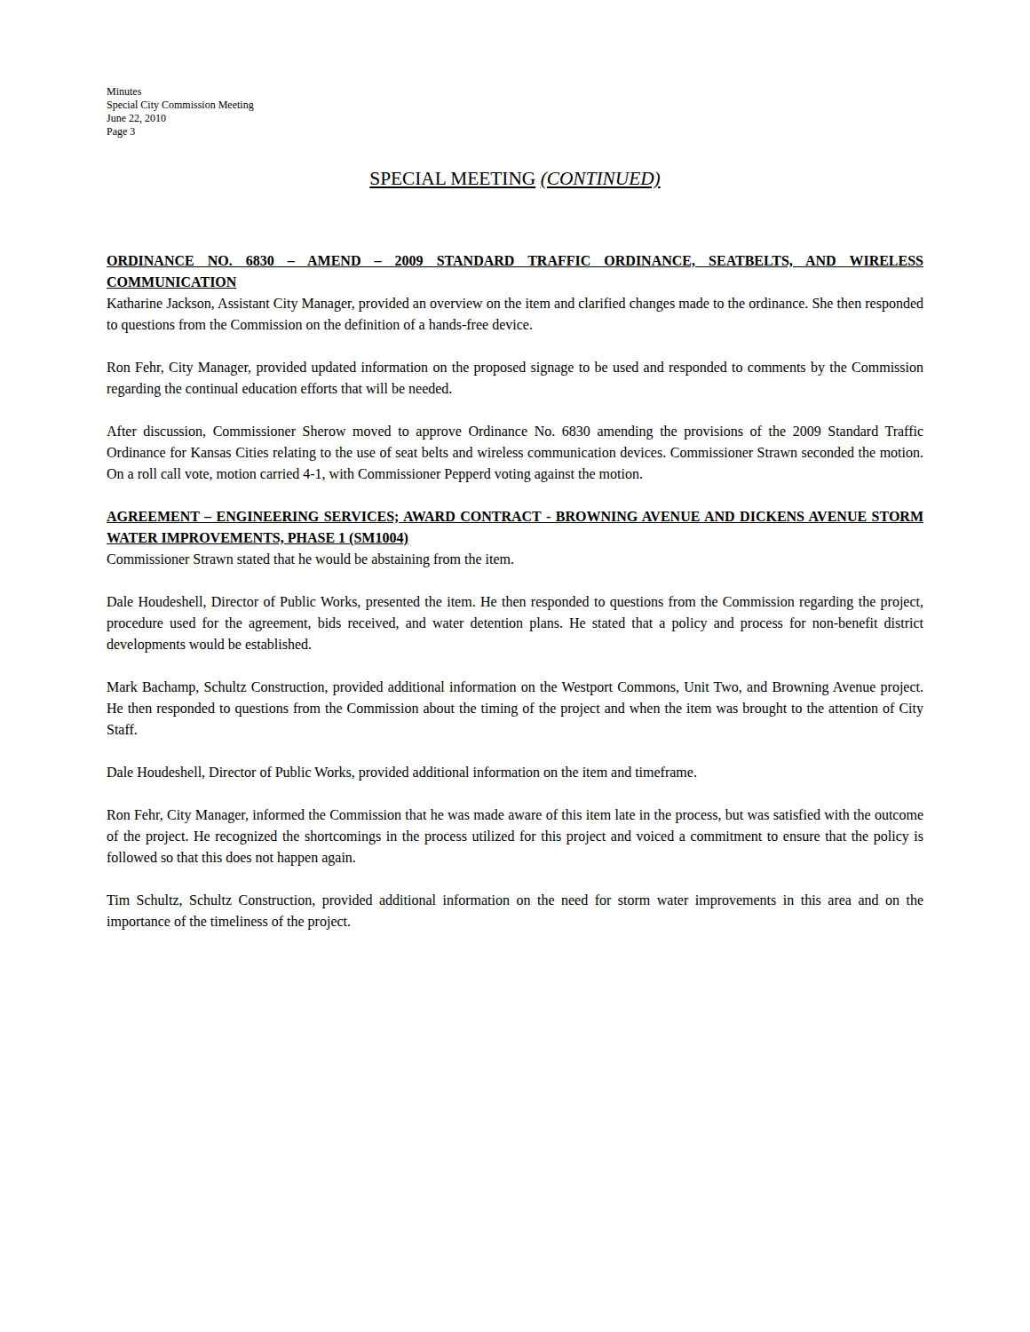Minutes
Special City Commission Meeting
June 22, 2010
Page 3
SPECIAL MEETING (CONTINUED)
ORDINANCE NO. 6830 – AMEND – 2009 STANDARD TRAFFIC ORDINANCE, SEATBELTS, AND WIRELESS COMMUNICATION
Katharine Jackson, Assistant City Manager, provided an overview on the item and clarified changes made to the ordinance. She then responded to questions from the Commission on the definition of a hands-free device.
Ron Fehr, City Manager, provided updated information on the proposed signage to be used and responded to comments by the Commission regarding the continual education efforts that will be needed.
After discussion, Commissioner Sherow moved to approve Ordinance No. 6830 amending the provisions of the 2009 Standard Traffic Ordinance for Kansas Cities relating to the use of seat belts and wireless communication devices. Commissioner Strawn seconded the motion. On a roll call vote, motion carried 4-1, with Commissioner Pepperd voting against the motion.
AGREEMENT – ENGINEERING SERVICES; AWARD CONTRACT - BROWNING AVENUE AND DICKENS AVENUE STORM WATER IMPROVEMENTS, PHASE 1 (SM1004)
Commissioner Strawn stated that he would be abstaining from the item.
Dale Houdeshell, Director of Public Works, presented the item. He then responded to questions from the Commission regarding the project, procedure used for the agreement, bids received, and water detention plans. He stated that a policy and process for non-benefit district developments would be established.
Mark Bachamp, Schultz Construction, provided additional information on the Westport Commons, Unit Two, and Browning Avenue project. He then responded to questions from the Commission about the timing of the project and when the item was brought to the attention of City Staff.
Dale Houdeshell, Director of Public Works, provided additional information on the item and timeframe.
Ron Fehr, City Manager, informed the Commission that he was made aware of this item late in the process, but was satisfied with the outcome of the project. He recognized the shortcomings in the process utilized for this project and voiced a commitment to ensure that the policy is followed so that this does not happen again.
Tim Schultz, Schultz Construction, provided additional information on the need for storm water improvements in this area and on the importance of the timeliness of the project.